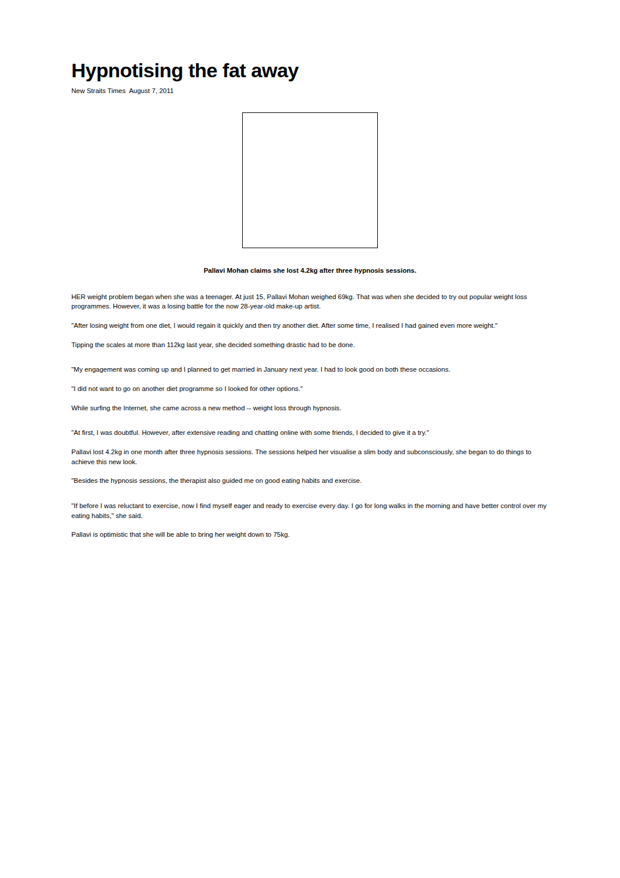Hypnotising the fat away
New Straits Times August 7, 2011
Pallavi Mohan claims she lost 4.2kg after three hypnosis sessions.
HER weight problem began when she was a teenager. At just 15, Pallavi Mohan weighed 69kg. That was when she decided to try out popular weight loss programmes. However, it was a losing battle for the now 28-year-old make-up artist.
"After losing weight from one diet, I would regain it quickly and then try another diet. After some time, I realised I had gained even more weight."
Tipping the scales at more than 112kg last year, she decided something drastic had to be done.
"My engagement was coming up and I planned to get married in January next year. I had to look good on both these occasions.
"I did not want to go on another diet programme so I looked for other options."
While surfing the Internet, she came across a new method -- weight loss through hypnosis.
"At first, I was doubtful. However, after extensive reading and chatting online with some friends, I decided to give it a try."
Pallavi lost 4.2kg in one month after three hypnosis sessions. The sessions helped her visualise a slim body and subconsciously, she began to do things to achieve this new look.
"Besides the hypnosis sessions, the therapist also guided me on good eating habits and exercise.
"If before I was reluctant to exercise, now I find myself eager and ready to exercise every day. I go for long walks in the morning and have better control over my eating habits," she said.
Pallavi is optimistic that she will be able to bring her weight down to 75kg.